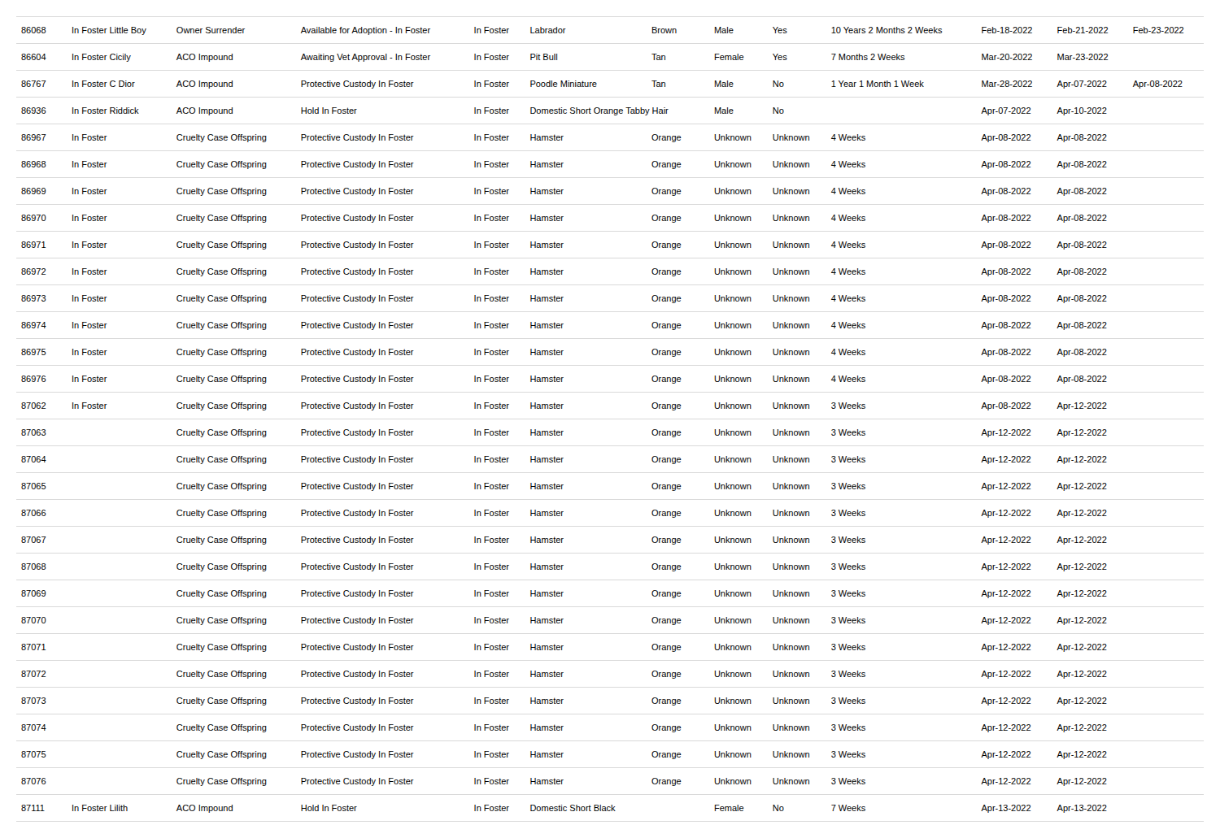| 86068 | In Foster Little Boy | Owner Surrender | Available for Adoption - In Foster | In Foster | Labrador | Brown | Male | Yes | 10 Years 2 Months 2 Weeks | Feb-18-2022 | Feb-21-2022 | Feb-23-2022 |
| 86604 | In Foster Cicily | ACO Impound | Awaiting Vet Approval - In Foster | In Foster | Pit Bull | Tan | Female | Yes | 7 Months 2 Weeks | Mar-20-2022 | Mar-23-2022 | |
| 86767 | In Foster C Dior | ACO Impound | Protective Custody In Foster | In Foster | Poodle Miniature | Tan | Male | No | 1 Year 1 Month 1 Week | Mar-28-2022 | Apr-07-2022 | Apr-08-2022 |
| 86936 | In Foster Riddick | ACO Impound | Hold In Foster | In Foster | Domestic Short Orange Tabby Hair | Male | No | | Apr-07-2022 | Apr-10-2022 | |
| 86967 | In Foster | Cruelty Case Offspring | Protective Custody In Foster | In Foster | Hamster | Orange | Unknown | Unknown | 4 Weeks | Apr-08-2022 | Apr-08-2022 | |
| 86968 | In Foster | Cruelty Case Offspring | Protective Custody In Foster | In Foster | Hamster | Orange | Unknown | Unknown | 4 Weeks | Apr-08-2022 | Apr-08-2022 | |
| 86969 | In Foster | Cruelty Case Offspring | Protective Custody In Foster | In Foster | Hamster | Orange | Unknown | Unknown | 4 Weeks | Apr-08-2022 | Apr-08-2022 | |
| 86970 | In Foster | Cruelty Case Offspring | Protective Custody In Foster | In Foster | Hamster | Orange | Unknown | Unknown | 4 Weeks | Apr-08-2022 | Apr-08-2022 | |
| 86971 | In Foster | Cruelty Case Offspring | Protective Custody In Foster | In Foster | Hamster | Orange | Unknown | Unknown | 4 Weeks | Apr-08-2022 | Apr-08-2022 | |
| 86972 | In Foster | Cruelty Case Offspring | Protective Custody In Foster | In Foster | Hamster | Orange | Unknown | Unknown | 4 Weeks | Apr-08-2022 | Apr-08-2022 | |
| 86973 | In Foster | Cruelty Case Offspring | Protective Custody In Foster | In Foster | Hamster | Orange | Unknown | Unknown | 4 Weeks | Apr-08-2022 | Apr-08-2022 | |
| 86974 | In Foster | Cruelty Case Offspring | Protective Custody In Foster | In Foster | Hamster | Orange | Unknown | Unknown | 4 Weeks | Apr-08-2022 | Apr-08-2022 | |
| 86975 | In Foster | Cruelty Case Offspring | Protective Custody In Foster | In Foster | Hamster | Orange | Unknown | Unknown | 4 Weeks | Apr-08-2022 | Apr-08-2022 | |
| 86976 | In Foster | Cruelty Case Offspring | Protective Custody In Foster | In Foster | Hamster | Orange | Unknown | Unknown | 4 Weeks | Apr-08-2022 | Apr-08-2022 | |
| 87062 | In Foster | Cruelty Case Offspring | Protective Custody In Foster | In Foster | Hamster | Orange | Unknown | Unknown | 3 Weeks | Apr-08-2022 | Apr-12-2022 | |
| 87063 | | Cruelty Case Offspring | Protective Custody In Foster | In Foster | Hamster | Orange | Unknown | Unknown | 3 Weeks | Apr-12-2022 | Apr-12-2022 | |
| 87064 | | Cruelty Case Offspring | Protective Custody In Foster | In Foster | Hamster | Orange | Unknown | Unknown | 3 Weeks | Apr-12-2022 | Apr-12-2022 | |
| 87065 | | Cruelty Case Offspring | Protective Custody In Foster | In Foster | Hamster | Orange | Unknown | Unknown | 3 Weeks | Apr-12-2022 | Apr-12-2022 | |
| 87066 | | Cruelty Case Offspring | Protective Custody In Foster | In Foster | Hamster | Orange | Unknown | Unknown | 3 Weeks | Apr-12-2022 | Apr-12-2022 | |
| 87067 | | Cruelty Case Offspring | Protective Custody In Foster | In Foster | Hamster | Orange | Unknown | Unknown | 3 Weeks | Apr-12-2022 | Apr-12-2022 | |
| 87068 | | Cruelty Case Offspring | Protective Custody In Foster | In Foster | Hamster | Orange | Unknown | Unknown | 3 Weeks | Apr-12-2022 | Apr-12-2022 | |
| 87069 | | Cruelty Case Offspring | Protective Custody In Foster | In Foster | Hamster | Orange | Unknown | Unknown | 3 Weeks | Apr-12-2022 | Apr-12-2022 | |
| 87070 | | Cruelty Case Offspring | Protective Custody In Foster | In Foster | Hamster | Orange | Unknown | Unknown | 3 Weeks | Apr-12-2022 | Apr-12-2022 | |
| 87071 | | Cruelty Case Offspring | Protective Custody In Foster | In Foster | Hamster | Orange | Unknown | Unknown | 3 Weeks | Apr-12-2022 | Apr-12-2022 | |
| 87072 | | Cruelty Case Offspring | Protective Custody In Foster | In Foster | Hamster | Orange | Unknown | Unknown | 3 Weeks | Apr-12-2022 | Apr-12-2022 | |
| 87073 | | Cruelty Case Offspring | Protective Custody In Foster | In Foster | Hamster | Orange | Unknown | Unknown | 3 Weeks | Apr-12-2022 | Apr-12-2022 | |
| 87074 | | Cruelty Case Offspring | Protective Custody In Foster | In Foster | Hamster | Orange | Unknown | Unknown | 3 Weeks | Apr-12-2022 | Apr-12-2022 | |
| 87075 | | Cruelty Case Offspring | Protective Custody In Foster | In Foster | Hamster | Orange | Unknown | Unknown | 3 Weeks | Apr-12-2022 | Apr-12-2022 | |
| 87076 | | Cruelty Case Offspring | Protective Custody In Foster | In Foster | Hamster | Orange | Unknown | Unknown | 3 Weeks | Apr-12-2022 | Apr-12-2022 | |
| 87111 | In Foster Lilith | ACO Impound | Hold In Foster | In Foster | Domestic Short Black | Female | No | 7 Weeks | Apr-13-2022 | Apr-13-2022 | |